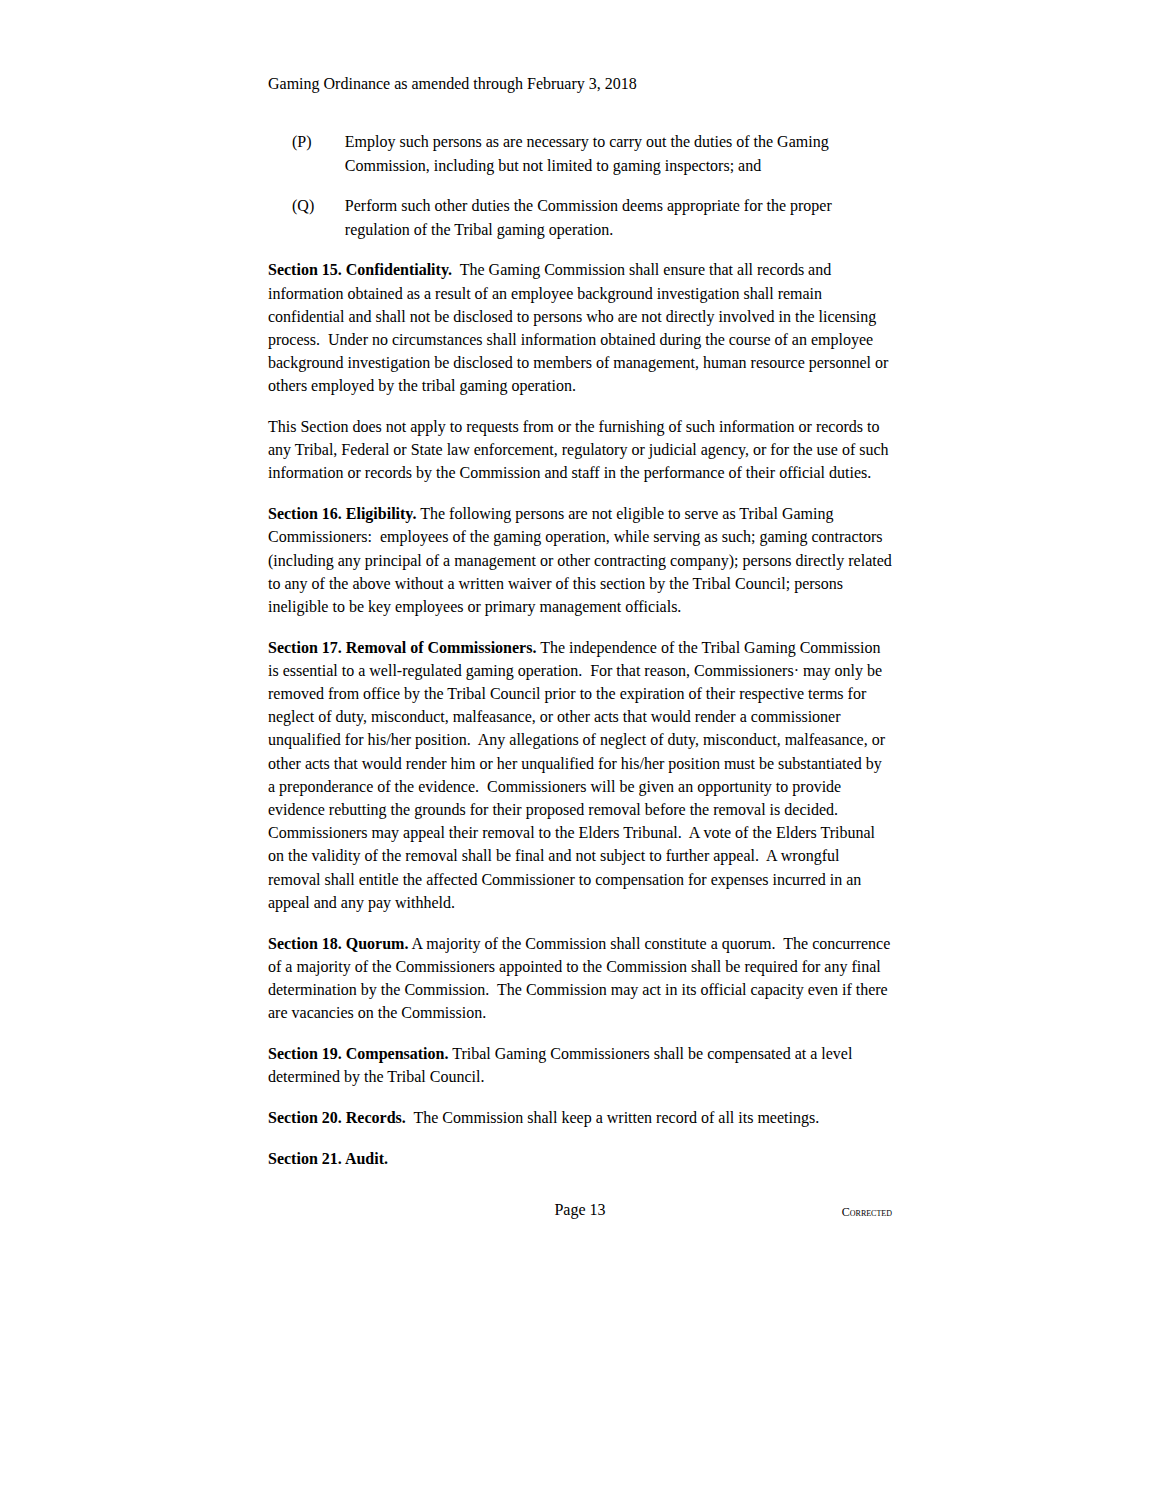Gaming Ordinance as amended through February 3, 2018
(P)
Employ such persons as are necessary to carry out the duties of the Gaming Commission, including but not limited to gaming inspectors; and
(Q)
Perform such other duties the Commission deems appropriate for the proper regulation of the Tribal gaming operation.
Section 15. Confidentiality. The Gaming Commission shall ensure that all records and information obtained as a result of an employee background investigation shall remain confidential and shall not be disclosed to persons who are not directly involved in the licensing process. Under no circumstances shall information obtained during the course of an employee background investigation be disclosed to members of management, human resource personnel or others employed by the tribal gaming operation.
This Section does not apply to requests from or the furnishing of such information or records to any Tribal, Federal or State law enforcement, regulatory or judicial agency, or for the use of such information or records by the Commission and staff in the performance of their official duties.
Section 16. Eligibility. The following persons are not eligible to serve as Tribal Gaming Commissioners: employees of the gaming operation, while serving as such; gaming contractors (including any principal of a management or other contracting company); persons directly related to any of the above without a written waiver of this section by the Tribal Council; persons ineligible to be key employees or primary management officials.
Section 17. Removal of Commissioners. The independence of the Tribal Gaming Commission is essential to a well-regulated gaming operation. For that reason, Commissioners· may only be removed from office by the Tribal Council prior to the expiration of their respective terms for neglect of duty, misconduct, malfeasance, or other acts that would render a commissioner unqualified for his/her position. Any allegations of neglect of duty, misconduct, malfeasance, or other acts that would render him or her unqualified for his/her position must be substantiated by a preponderance of the evidence. Commissioners will be given an opportunity to provide evidence rebutting the grounds for their proposed removal before the removal is decided. Commissioners may appeal their removal to the Elders Tribunal. A vote of the Elders Tribunal on the validity of the removal shall be final and not subject to further appeal. A wrongful removal shall entitle the affected Commissioner to compensation for expenses incurred in an appeal and any pay withheld.
Section 18. Quorum. A majority of the Commission shall constitute a quorum. The concurrence of a majority of the Commissioners appointed to the Commission shall be required for any final determination by the Commission. The Commission may act in its official capacity even if there are vacancies on the Commission.
Section 19. Compensation. Tribal Gaming Commissioners shall be compensated at a level determined by the Tribal Council.
Section 20. Records. The Commission shall keep a written record of all its meetings.
Section 21. Audit.
Page 13
Corrected